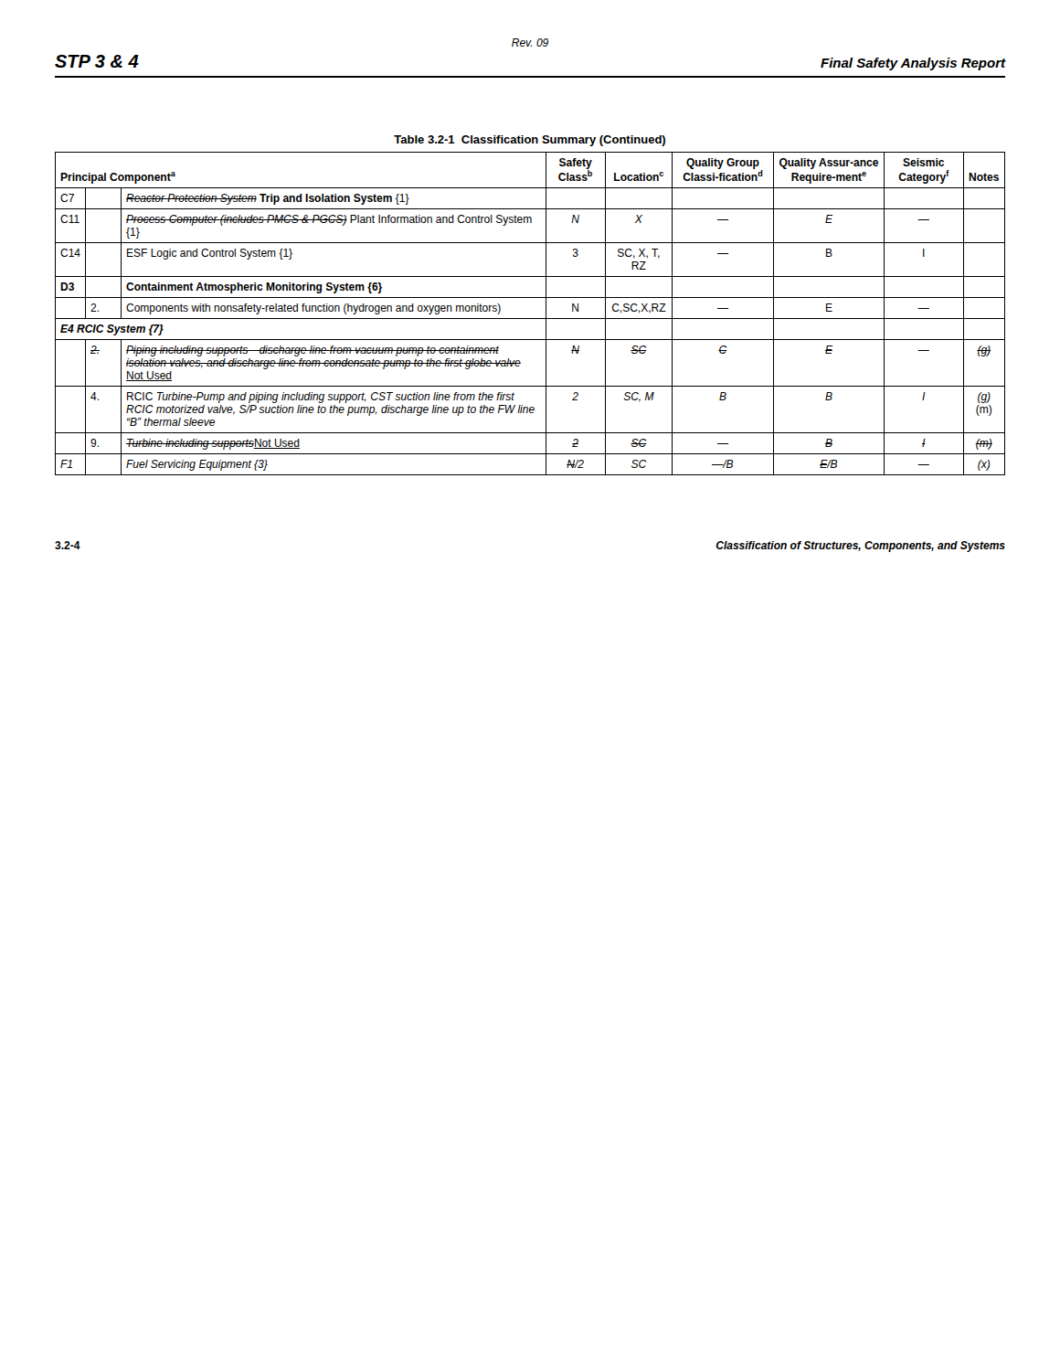Rev. 09
STP 3 & 4
Final Safety Analysis Report
Table 3.2-1 Classification Summary (Continued)
| Principal Component a | Safety Class b | Location c | Quality Group Classi-fication d | Quality Assur-ance Require-ment e | Seismic Category f | Notes |
| --- | --- | --- | --- | --- | --- | --- |
| C7 | | Reactor Protection System Trip and Isolation System {1} | | | | | | |
| C11 | | Process Computer (includes PMCS & PGCS) Plant Information and Control System {1} | N | X | — | E | — | |
| C14 | | ESF Logic and Control System {1} | 3 | SC, X, T, RZ | — | B | I | |
| D3 | | Containment Atmospheric Monitoring System {6} | | | | | | |
| | 2. | Components with nonsafety-related function (hydrogen and oxygen monitors) | N | C,SC,X,RZ | — | E | — | |
| E4 RCIC System {7} | | | | | | |
| | 2. | Piping including supports—discharge line from vacuum pump to containment isolation valves, and discharge line from condensate pump to the first globe valve Not Used | N | SC | C | E | — | (g) |
| | 4. | RCIC Turbine-Pump and piping including support, CST suction line from the first RCIC motorized valve, S/P suction line to the pump, discharge line up to the FW line “B” thermal sleeve | 2 | SC, M | B | B | I | (g) (m) |
| | 9. | Turbine including supports Not Used | 2 | SC | — | B | I | (m) |
| F1 | | Fuel Servicing Equipment {3} | N /2 | SC | — /B | E /B | — | (x) |
3.2-4
Classification of Structures, Components, and Systems